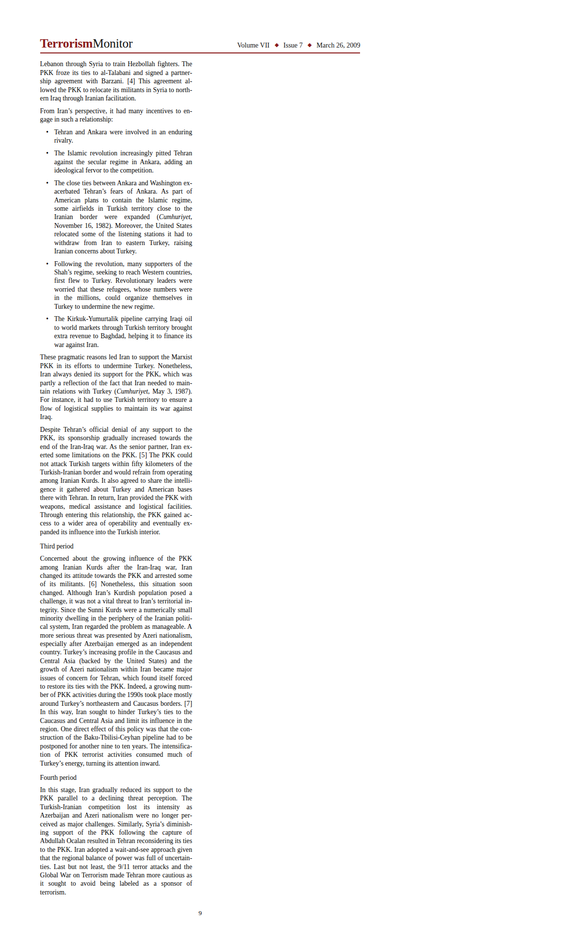Terrorism Monitor
Volume VII ◆ Issue 7 ◆ March 26, 2009
Lebanon through Syria to train Hezbollah fighters. The PKK froze its ties to al-Talabani and signed a partnership agreement with Barzani. [4] This agreement allowed the PKK to relocate its militants in Syria to northern Iraq through Iranian facilitation.
From Iran’s perspective, it had many incentives to engage in such a relationship:
Tehran and Ankara were involved in an enduring rivalry.
The Islamic revolution increasingly pitted Tehran against the secular regime in Ankara, adding an ideological fervor to the competition.
The close ties between Ankara and Washington exacerbated Tehran’s fears of Ankara. As part of American plans to contain the Islamic regime, some airfields in Turkish territory close to the Iranian border were expanded (Cumhuriyet, November 16, 1982). Moreover, the United States relocated some of the listening stations it had to withdraw from Iran to eastern Turkey, raising Iranian concerns about Turkey.
Following the revolution, many supporters of the Shah’s regime, seeking to reach Western countries, first flew to Turkey. Revolutionary leaders were worried that these refugees, whose numbers were in the millions, could organize themselves in Turkey to undermine the new regime.
The Kirkuk-Yumurtalik pipeline carrying Iraqi oil to world markets through Turkish territory brought extra revenue to Baghdad, helping it to finance its war against Iran.
These pragmatic reasons led Iran to support the Marxist PKK in its efforts to undermine Turkey. Nonetheless, Iran always denied its support for the PKK, which was partly a reflection of the fact that Iran needed to maintain relations with Turkey (Cumhuriyet, May 3, 1987). For instance, it had to use Turkish territory to ensure a flow of logistical supplies to maintain its war against Iraq.
Despite Tehran’s official denial of any support to the PKK, its sponsorship gradually increased towards the end of the Iran-Iraq war. As the senior partner, Iran exerted some limitations on the PKK. [5] The PKK could not attack Turkish targets within fifty kilometers of the Turkish-Iranian border and would refrain from operating among Iranian Kurds. It also agreed to share the intelligence it gathered about Turkey and American bases there with Tehran. In return, Iran provided the PKK with weapons, medical assistance and logistical facilities. Through entering this relationship, the PKK gained access to a wider area of operability and eventually expanded its influence into the Turkish interior.
Third period
Concerned about the growing influence of the PKK among Iranian Kurds after the Iran-Iraq war, Iran changed its attitude towards the PKK and arrested some of its militants. [6] Nonetheless, this situation soon changed. Although Iran’s Kurdish population posed a challenge, it was not a vital threat to Iran’s territorial integrity. Since the Sunni Kurds were a numerically small minority dwelling in the periphery of the Iranian political system, Iran regarded the problem as manageable. A more serious threat was presented by Azeri nationalism, especially after Azerbaijan emerged as an independent country. Turkey’s increasing profile in the Caucasus and Central Asia (backed by the United States) and the growth of Azeri nationalism within Iran became major issues of concern for Tehran, which found itself forced to restore its ties with the PKK. Indeed, a growing number of PKK activities during the 1990s took place mostly around Turkey’s northeastern and Caucasus borders. [7] In this way, Iran sought to hinder Turkey’s ties to the Caucasus and Central Asia and limit its influence in the region. One direct effect of this policy was that the construction of the Baku-Tbilisi-Ceyhan pipeline had to be postponed for another nine to ten years. The intensification of PKK terrorist activities consumed much of Turkey’s energy, turning its attention inward.
Fourth period
In this stage, Iran gradually reduced its support to the PKK parallel to a declining threat perception. The Turkish-Iranian competition lost its intensity as Azerbaijan and Azeri nationalism were no longer perceived as major challenges. Similarly, Syria’s diminishing support of the PKK following the capture of Abdullah Ocalan resulted in Tehran reconsidering its ties to the PKK. Iran adopted a wait-and-see approach given that the regional balance of power was full of uncertainties. Last but not least, the 9/11 terror attacks and the Global War on Terrorism made Tehran more cautious as it sought to avoid being labeled as a sponsor of terrorism.
9